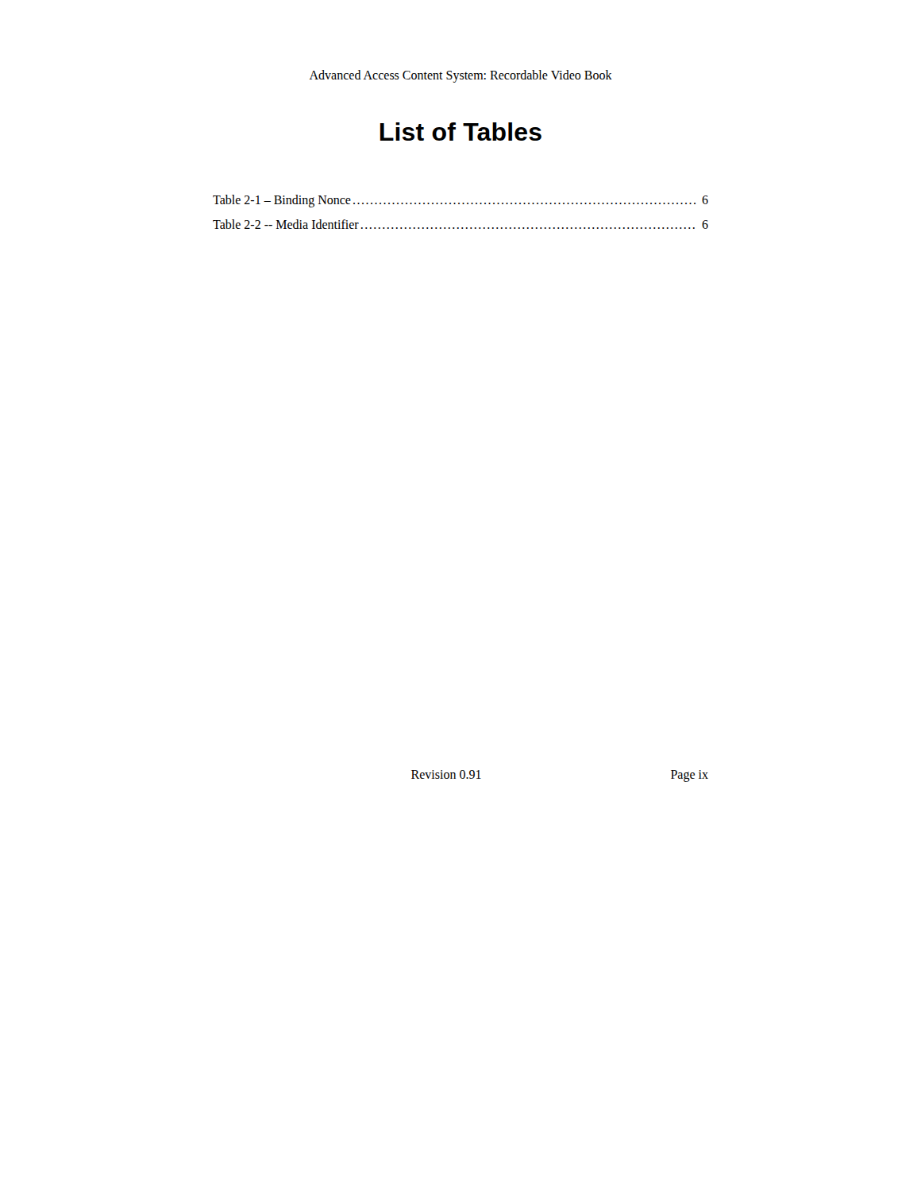Advanced Access Content System: Recordable Video Book
List of Tables
Table 2-1 – Binding Nonce .................................................................................................................................. 6
Table 2-2 -- Media Identifier .............................................................................................................................. 6
Revision 0.91 Page ix